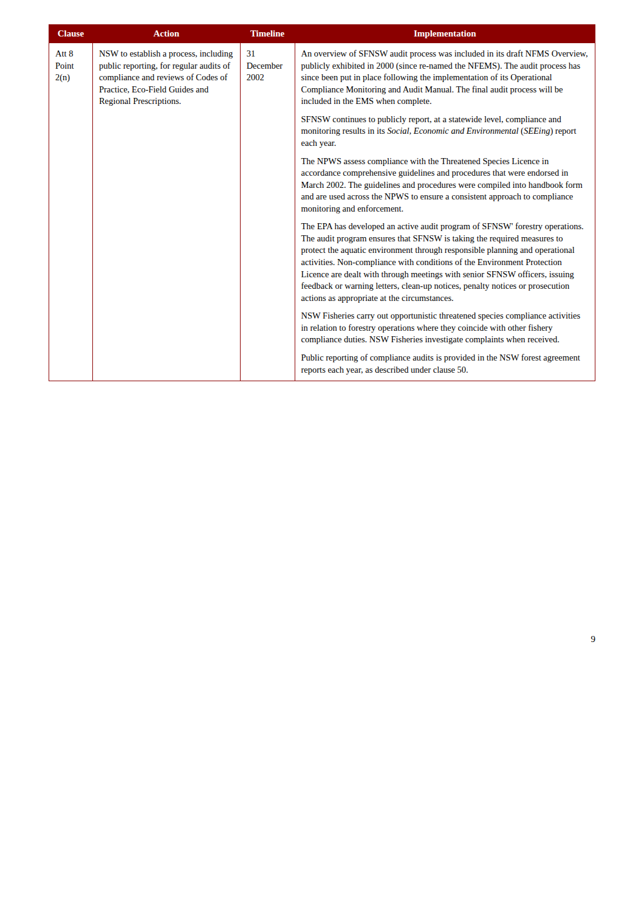| Clause | Action | Timeline | Implementation |
| --- | --- | --- | --- |
| Att 8 Point 2(n) | NSW to establish a process, including public reporting, for regular audits of compliance and reviews of Codes of Practice, Eco-Field Guides and Regional Prescriptions. | 31 December 2002 | An overview of SFNSW audit process was included in its draft NFMS Overview, publicly exhibited in 2000 (since re-named the NFEMS). The audit process has since been put in place following the implementation of its Operational Compliance Monitoring and Audit Manual. The final audit process will be included in the EMS when complete. SFNSW continues to publicly report, at a statewide level, compliance and monitoring results in its Social, Economic and Environmental ( SEEing ) report each year. The NPWS assess compliance with the Threatened Species Licence in accordance comprehensive guidelines and procedures that were endorsed in March 2002. The guidelines and procedures were compiled into handbook form and are used across the NPWS to ensure a consistent approach to compliance monitoring and enforcement. The EPA has developed an active audit program of SFNSW' forestry operations. The audit program ensures that SFNSW is taking the required measures to protect the aquatic environment through responsible planning and operational activities. Non-compliance with conditions of the Environment Protection Licence are dealt with through meetings with senior SFNSW officers, issuing feedback or warning letters, clean-up notices, penalty notices or prosecution actions as appropriate at the circumstances. NSW Fisheries carry out opportunistic threatened species compliance activities in relation to forestry operations where they coincide with other fishery compliance duties. NSW Fisheries investigate complaints when received. Public reporting of compliance audits is provided in the NSW forest agreement reports each year, as described under clause 50. |
9